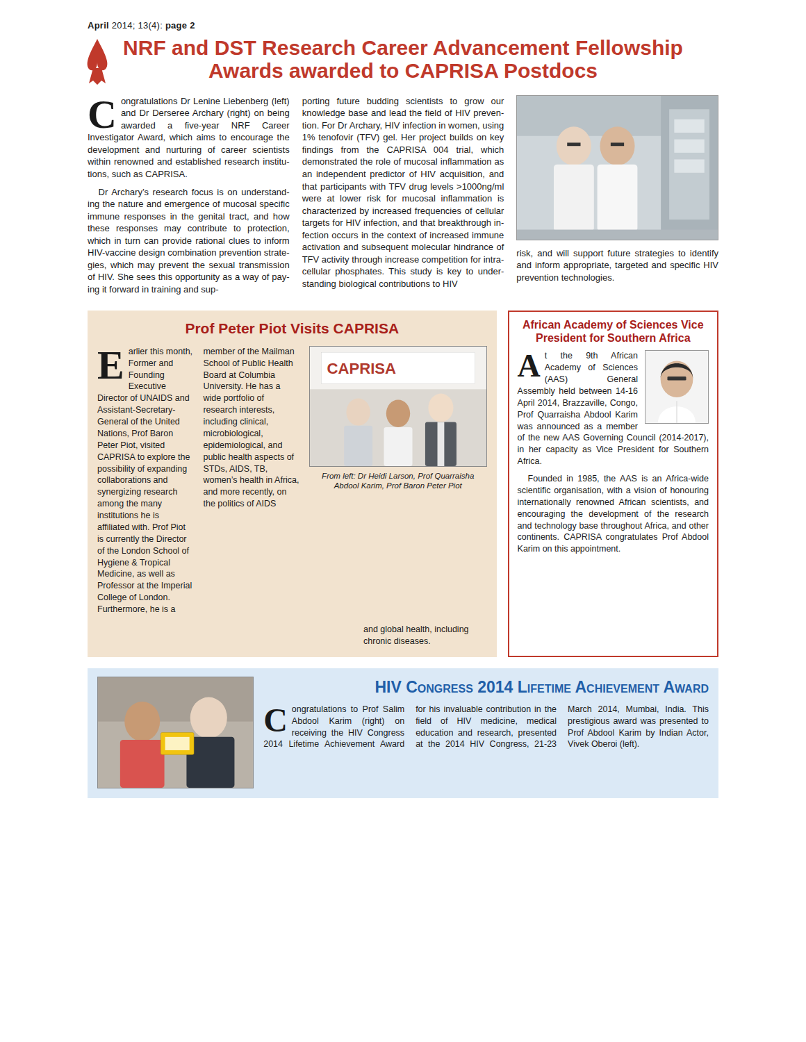April 2014; 13(4): page 2
NRF and DST Research Career Advancement Fellowship
Awards awarded to CAPRISA Postdocs
Congratulations Dr Lenine Liebenberg (left) and Dr Derseree Archary (right) on being awarded a five-year NRF Career Investigator Award, which aims to encourage the development and nurturing of career scientists within renowned and established research institutions, such as CAPRISA.
Dr Archary’s research focus is on understanding the nature and emergence of mucosal specific immune responses in the genital tract, and how these responses may contribute to protection, which in turn can provide rational clues to inform HIV-vaccine design combination prevention strategies, which may prevent the sexual transmission of HIV. She sees this opportunity as a way of paying it forward in training and sup-
porting future budding scientists to grow our knowledge base and lead the field of HIV prevention. For Dr Archary, HIV infection in women, using 1% tenofovir (TFV) gel. Her project builds on key findings from the CAPRISA 004 trial, which demonstrated the role of mucosal inflammation as an independent predictor of HIV acquisition, and that participants with TFV drug levels >1000ng/ml were at lower risk for mucosal inflammation is characterized by increased frequencies of cellular targets for HIV infection, and that breakthrough infection occurs in the context of increased immune activation and subsequent molecular hindrance of TFV activity through increase competition for intracellular phosphates. This study is key to understanding biological contributions to HIV
risk, and will support future strategies to identify and inform appropriate, targeted and specific HIV prevention technologies.
Prof Peter Piot Visits CAPRISA
Earlier this month, Former and Founding Executive Director of UNAIDS and Assistant-Secretary-General of the United Nations, Prof Baron Peter Piot, visited CAPRISA to explore the possibility of expanding collaborations and synergizing research among the many institutions he is affiliated with. Prof Piot is currently the Director of the London School of Hygiene & Tropical Medicine, as well as Professor at the Imperial College of London. Furthermore, he is a
member of the Mailman School of Public Health Board at Columbia University. He has a wide portfolio of research interests, including clinical, microbiological, epidemiological, and public health aspects of STDs, AIDS, TB, women’s health in Africa, and more recently, on the politics of AIDS
From left: Dr Heidi Larson, Prof Quarraisha Abdool Karim, Prof Baron Peter Piot
and global health, including chronic diseases.
African Academy of Sciences Vice President for Southern Africa
At the 9th African Academy of Sciences (AAS) General Assembly held between 14-16 April 2014, Brazzaville, Congo, Prof Quarraisha Abdool Karim was announced as a member of the new AAS Governing Council (2014-2017), in her capacity as Vice President for Southern Africa.
Founded in 1985, the AAS is an Africa-wide scientific organisation, with a vision of honouring internationally renowned African scientists, and encouraging the development of the research and technology base throughout Africa, and other continents. CAPRISA congratulates Prof Abdool Karim on this appointment.
HIV Congress 2014 Lifetime Achievement Award
Congratulations to Prof Salim Abdool Karim (right) on receiving the HIV Congress 2014 Lifetime Achievement Award for his invaluable contribution in the field of HIV medicine, medical education and research, presented at the 2014 HIV Congress, 21-23 March 2014, Mumbai, India. This prestigious award was presented to Prof Abdool Karim by Indian Actor, Vivek Oberoi (left).